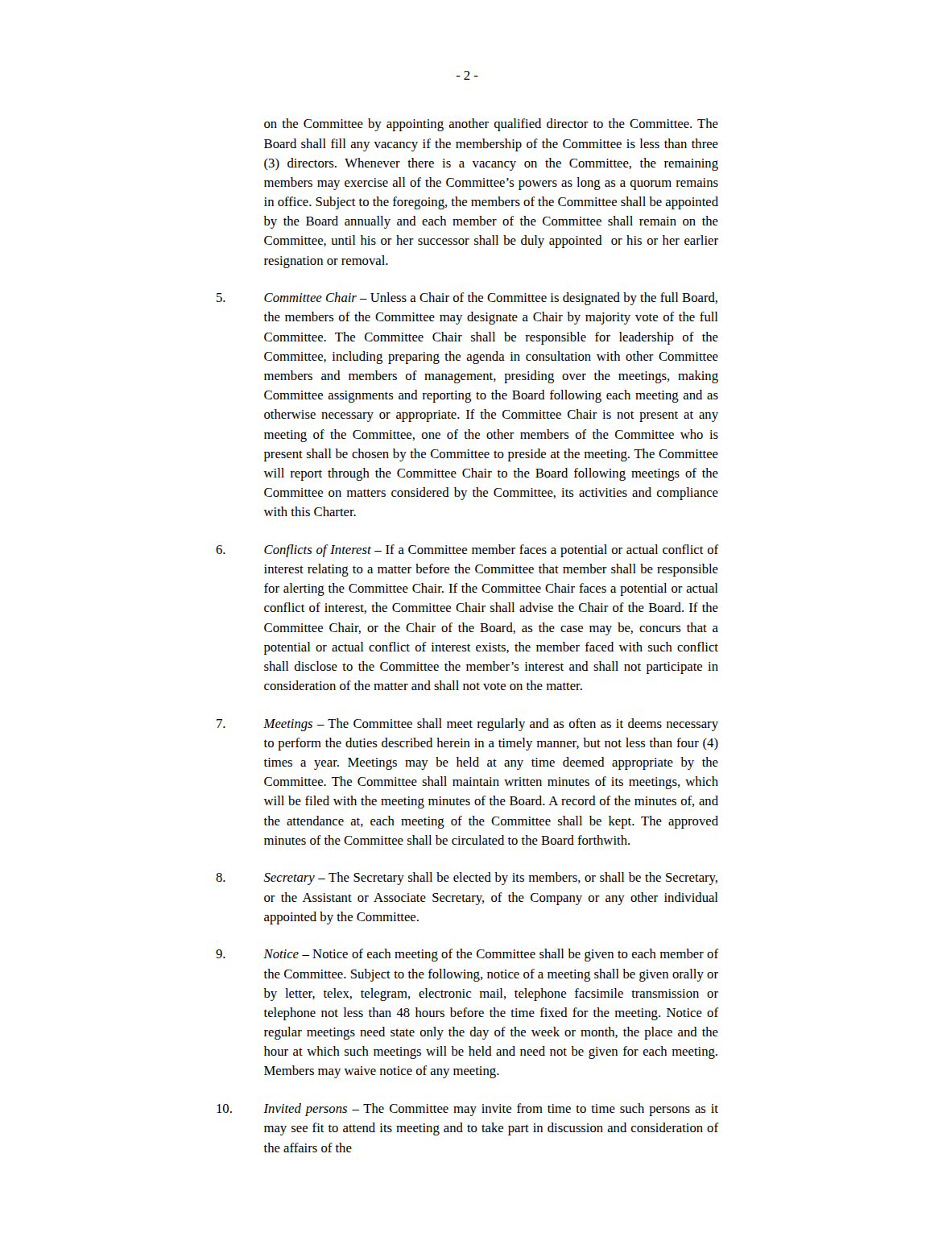- 2 -
on the Committee by appointing another qualified director to the Committee. The Board shall fill any vacancy if the membership of the Committee is less than three (3) directors. Whenever there is a vacancy on the Committee, the remaining members may exercise all of the Committee’s powers as long as a quorum remains in office. Subject to the foregoing, the members of the Committee shall be appointed by the Board annually and each member of the Committee shall remain on the Committee, until his or her successor shall be duly appointed or his or her earlier resignation or removal.
5.
Committee Chair – Unless a Chair of the Committee is designated by the full Board, the members of the Committee may designate a Chair by majority vote of the full Committee. The Committee Chair shall be responsible for leadership of the Committee, including preparing the agenda in consultation with other Committee members and members of management, presiding over the meetings, making Committee assignments and reporting to the Board following each meeting and as otherwise necessary or appropriate. If the Committee Chair is not present at any meeting of the Committee, one of the other members of the Committee who is present shall be chosen by the Committee to preside at the meeting. The Committee will report through the Committee Chair to the Board following meetings of the Committee on matters considered by the Committee, its activities and compliance with this Charter.
6.
Conflicts of Interest – If a Committee member faces a potential or actual conflict of interest relating to a matter before the Committee that member shall be responsible for alerting the Committee Chair. If the Committee Chair faces a potential or actual conflict of interest, the Committee Chair shall advise the Chair of the Board. If the Committee Chair, or the Chair of the Board, as the case may be, concurs that a potential or actual conflict of interest exists, the member faced with such conflict shall disclose to the Committee the member’s interest and shall not participate in consideration of the matter and shall not vote on the matter.
7.
Meetings – The Committee shall meet regularly and as often as it deems necessary to perform the duties described herein in a timely manner, but not less than four (4) times a year. Meetings may be held at any time deemed appropriate by the Committee. The Committee shall maintain written minutes of its meetings, which will be filed with the meeting minutes of the Board. A record of the minutes of, and the attendance at, each meeting of the Committee shall be kept. The approved minutes of the Committee shall be circulated to the Board forthwith.
8.
Secretary – The Secretary shall be elected by its members, or shall be the Secretary, or the Assistant or Associate Secretary, of the Company or any other individual appointed by the Committee.
9.
Notice – Notice of each meeting of the Committee shall be given to each member of the Committee. Subject to the following, notice of a meeting shall be given orally or by letter, telex, telegram, electronic mail, telephone facsimile transmission or telephone not less than 48 hours before the time fixed for the meeting. Notice of regular meetings need state only the day of the week or month, the place and the hour at which such meetings will be held and need not be given for each meeting. Members may waive notice of any meeting.
10.
Invited persons – The Committee may invite from time to time such persons as it may see fit to attend its meeting and to take part in discussion and consideration of the affairs of the